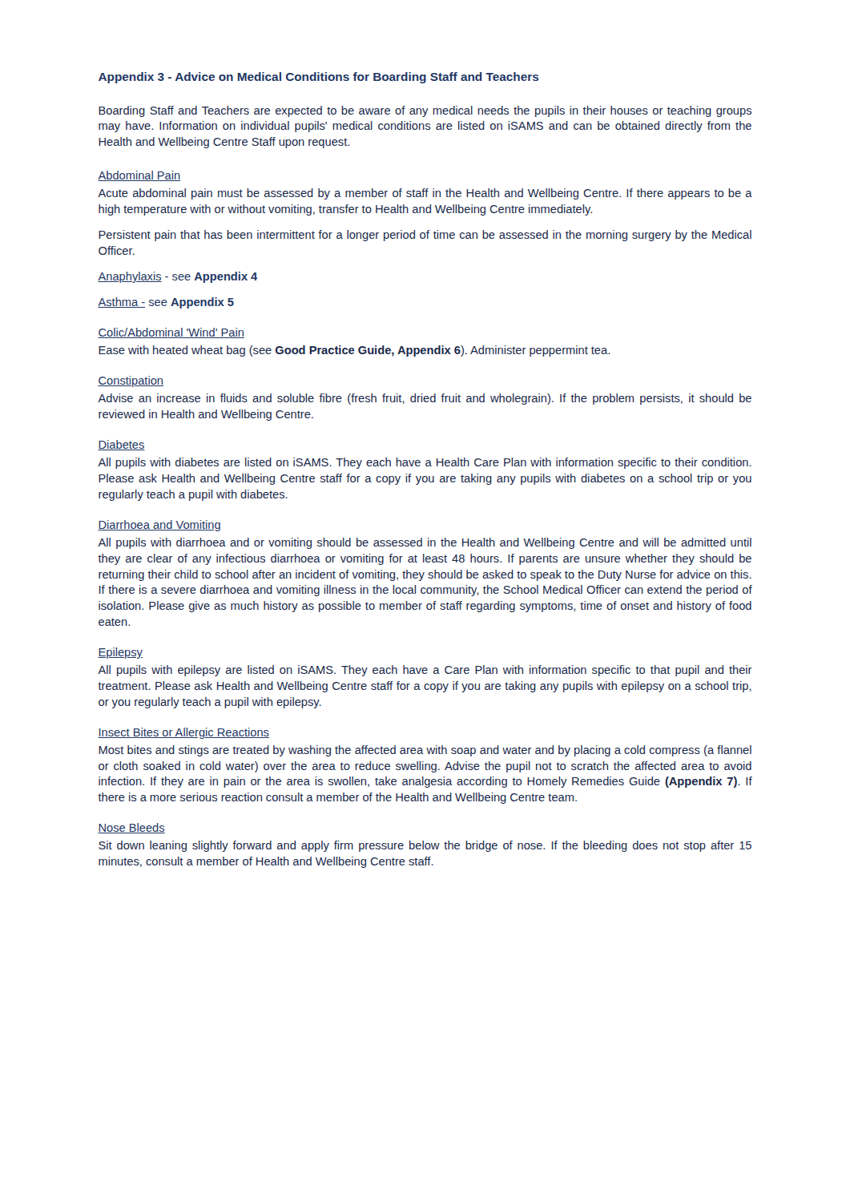Appendix 3 - Advice on Medical Conditions for Boarding Staff and Teachers
Boarding Staff and Teachers are expected to be aware of any medical needs the pupils in their houses or teaching groups may have. Information on individual pupils' medical conditions are listed on iSAMS and can be obtained directly from the Health and Wellbeing Centre Staff upon request.
Abdominal Pain
Acute abdominal pain must be assessed by a member of staff in the Health and Wellbeing Centre. If there appears to be a high temperature with or without vomiting, transfer to Health and Wellbeing Centre immediately.
Persistent pain that has been intermittent for a longer period of time can be assessed in the morning surgery by the Medical Officer.
Anaphylaxis - see Appendix 4
Asthma - see Appendix 5
Colic/Abdominal 'Wind' Pain
Ease with heated wheat bag (see Good Practice Guide, Appendix 6). Administer peppermint tea.
Constipation
Advise an increase in fluids and soluble fibre (fresh fruit, dried fruit and wholegrain). If the problem persists, it should be reviewed in Health and Wellbeing Centre.
Diabetes
All pupils with diabetes are listed on iSAMS. They each have a Health Care Plan with information specific to their condition. Please ask Health and Wellbeing Centre staff for a copy if you are taking any pupils with diabetes on a school trip or you regularly teach a pupil with diabetes.
Diarrhoea and Vomiting
All pupils with diarrhoea and or vomiting should be assessed in the Health and Wellbeing Centre and will be admitted until they are clear of any infectious diarrhoea or vomiting for at least 48 hours. If parents are unsure whether they should be returning their child to school after an incident of vomiting, they should be asked to speak to the Duty Nurse for advice on this. If there is a severe diarrhoea and vomiting illness in the local community, the School Medical Officer can extend the period of isolation. Please give as much history as possible to member of staff regarding symptoms, time of onset and history of food eaten.
Epilepsy
All pupils with epilepsy are listed on iSAMS. They each have a Care Plan with information specific to that pupil and their treatment. Please ask Health and Wellbeing Centre staff for a copy if you are taking any pupils with epilepsy on a school trip, or you regularly teach a pupil with epilepsy.
Insect Bites or Allergic Reactions
Most bites and stings are treated by washing the affected area with soap and water and by placing a cold compress (a flannel or cloth soaked in cold water) over the area to reduce swelling. Advise the pupil not to scratch the affected area to avoid infection. If they are in pain or the area is swollen, take analgesia according to Homely Remedies Guide (Appendix 7). If there is a more serious reaction consult a member of the Health and Wellbeing Centre team.
Nose Bleeds
Sit down leaning slightly forward and apply firm pressure below the bridge of nose. If the bleeding does not stop after 15 minutes, consult a member of Health and Wellbeing Centre staff.